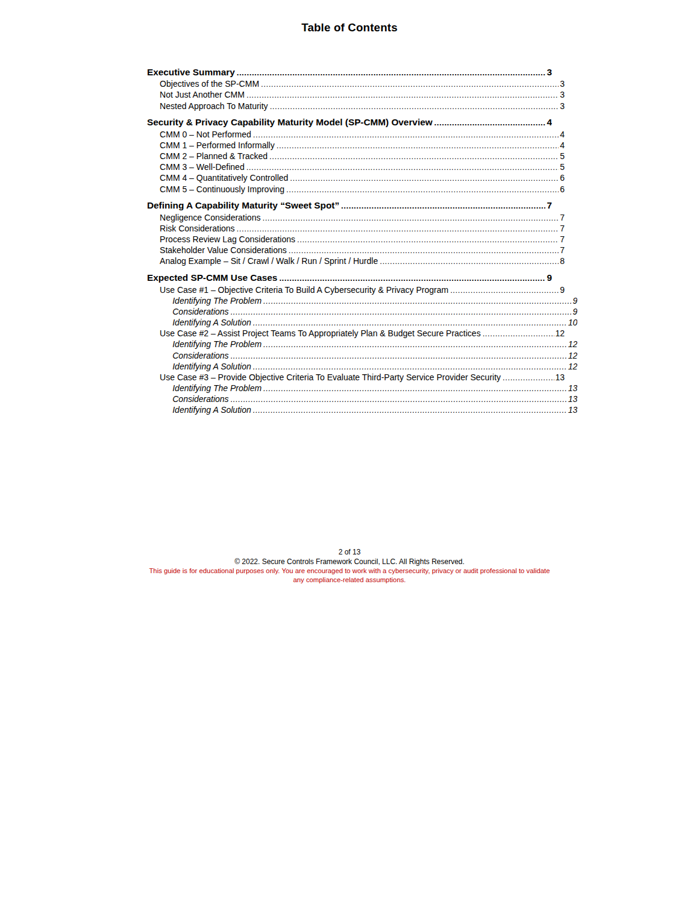Table of Contents
Executive Summary ................................................................................................................................................. 3
Objectives of the SP-CMM ............................................................................................................................................................. 3
Not Just Another CMM ................................................................................................................................................................. 3
Nested Approach To Maturity ....................................................................................................................................................... 3
Security & Privacy Capability Maturity Model (SP-CMM) Overview ............................................................................. 4
CMM 0 – Not Performed ............................................................................................................................................................... 4
CMM 1 – Performed Informally ................................................................................................................................................. 4
CMM 2 – Planned & Tracked ....................................................................................................................................................... 5
CMM 3 – Well-Defined ................................................................................................................................................................. 5
CMM 4 – Quantitatively Controlled ............................................................................................................................................. 6
CMM 5 – Continuously Improving ............................................................................................................................................... 6
Defining A Capability Maturity “Sweet Spot” ................................................................................................. 7
Negligence Considerations ............................................................................................................................................................. 7
Risk Considerations ............................................................................................................................................................................. 7
Process Review Lag Considerations ............................................................................................................................................. 7
Stakeholder Value Considerations ................................................................................................................................................. 7
Analog Example – Sit / Crawl / Walk / Run / Sprint / Hurdle ................................................................................................. 8
Expected SP-CMM Use Cases ................................................................................................................. 9
Use Case #1 – Objective Criteria To Build A Cybersecurity & Privacy Program ......................................................................... 9
Identifying The Problem ................................................................................................................................................................. 9
Considerations ................................................................................................................................................................................. 9
Identifying A Solution ................................................................................................................................................................. 10
Use Case #2 – Assist Project Teams To Appropriately Plan & Budget Secure Practices ......................................................... 12
Identifying The Problem ................................................................................................................................................................. 12
Considerations ................................................................................................................................................................................. 12
Identifying A Solution ................................................................................................................................................................. 12
Use Case #3 – Provide Objective Criteria To Evaluate Third-Party Service Provider Security ............................................. 13
Identifying The Problem ................................................................................................................................................................. 13
Considerations ................................................................................................................................................................................. 13
Identifying A Solution ................................................................................................................................................................. 13
2 of 13
© 2022. Secure Controls Framework Council, LLC. All Rights Reserved.
This guide is for educational purposes only. You are encouraged to work with a cybersecurity, privacy or audit professional to validate any compliance-related assumptions.